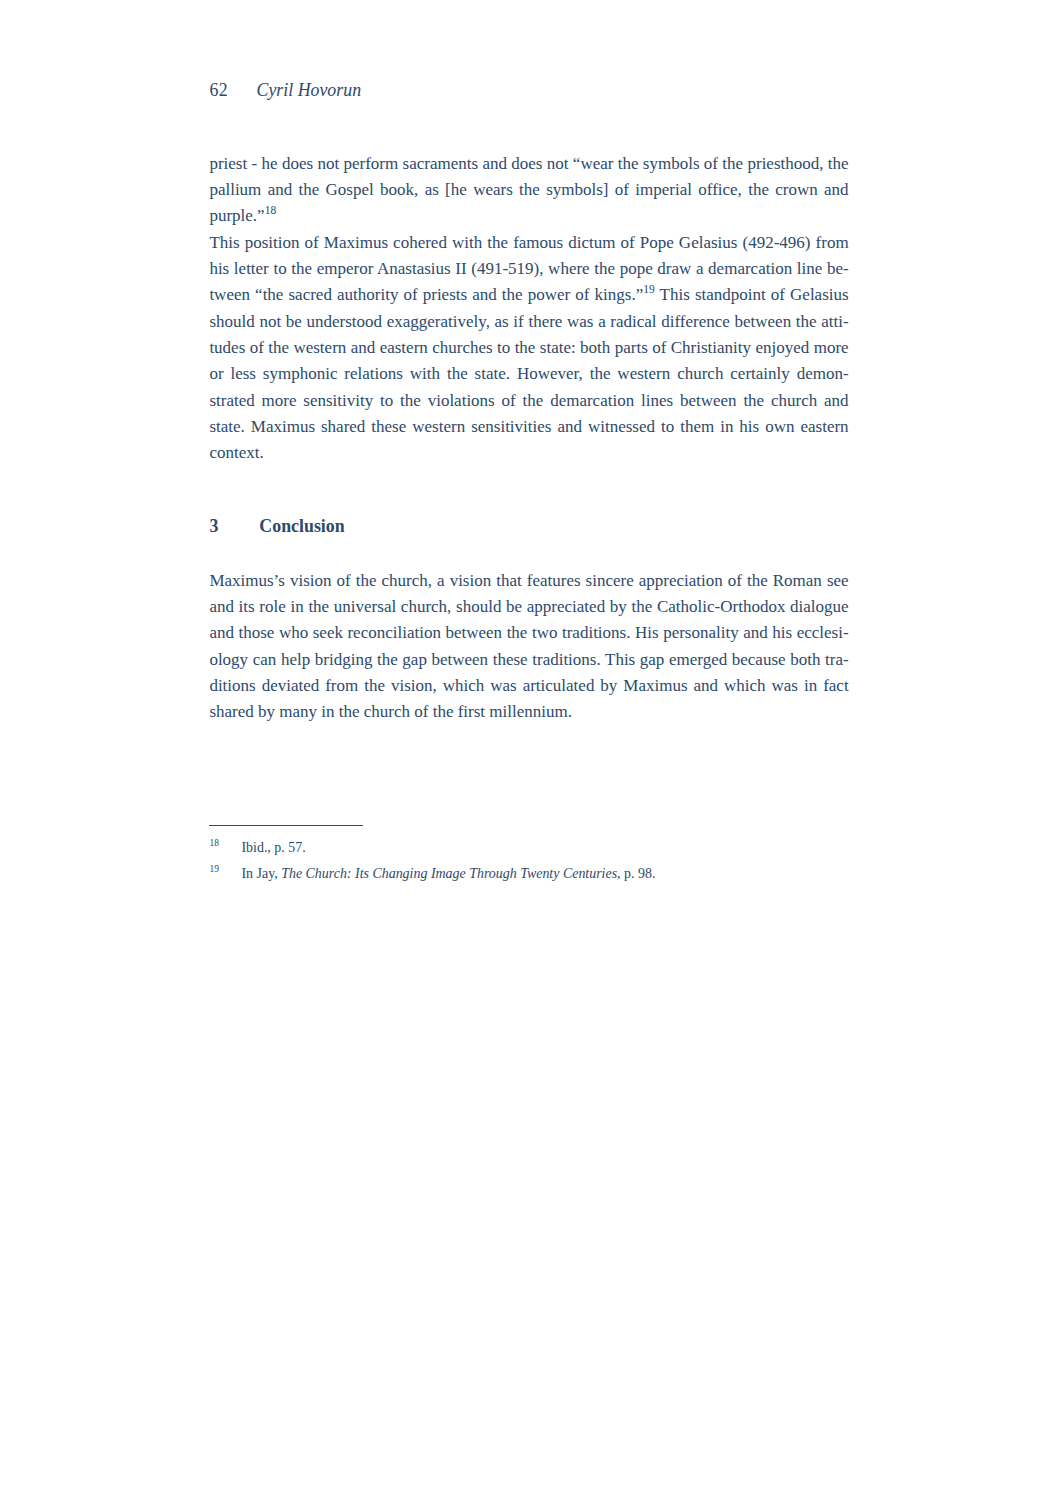62 Cyril Hovorun
priest - he does not perform sacraments and does not “wear the symbols of the priesthood, the pallium and the Gospel book, as [he wears the symbols] of imperial office, the crown and purple.”18
This position of Maximus cohered with the famous dictum of Pope Gelasius (492-496) from his letter to the emperor Anastasius II (491-519), where the pope draw a demarcation line between “the sacred authority of priests and the power of kings.”19 This standpoint of Gelasius should not be understood exaggeratively, as if there was a radical difference between the attitudes of the western and eastern churches to the state: both parts of Christianity enjoyed more or less symphonic relations with the state. However, the western church certainly demonstrated more sensitivity to the violations of the demarcation lines between the church and state. Maximus shared these western sensitivities and witnessed to them in his own eastern context.
3 Conclusion
Maximus’s vision of the church, a vision that features sincere appreciation of the Roman see and its role in the universal church, should be appreciated by the Catholic-Orthodox dialogue and those who seek reconciliation between the two traditions. His personality and his ecclesiology can help bridging the gap between these traditions. This gap emerged because both traditions deviated from the vision, which was articulated by Maximus and which was in fact shared by many in the church of the first millennium.
18 Ibid., p. 57.
19 In Jay, The Church: Its Changing Image Through Twenty Centuries, p. 98.